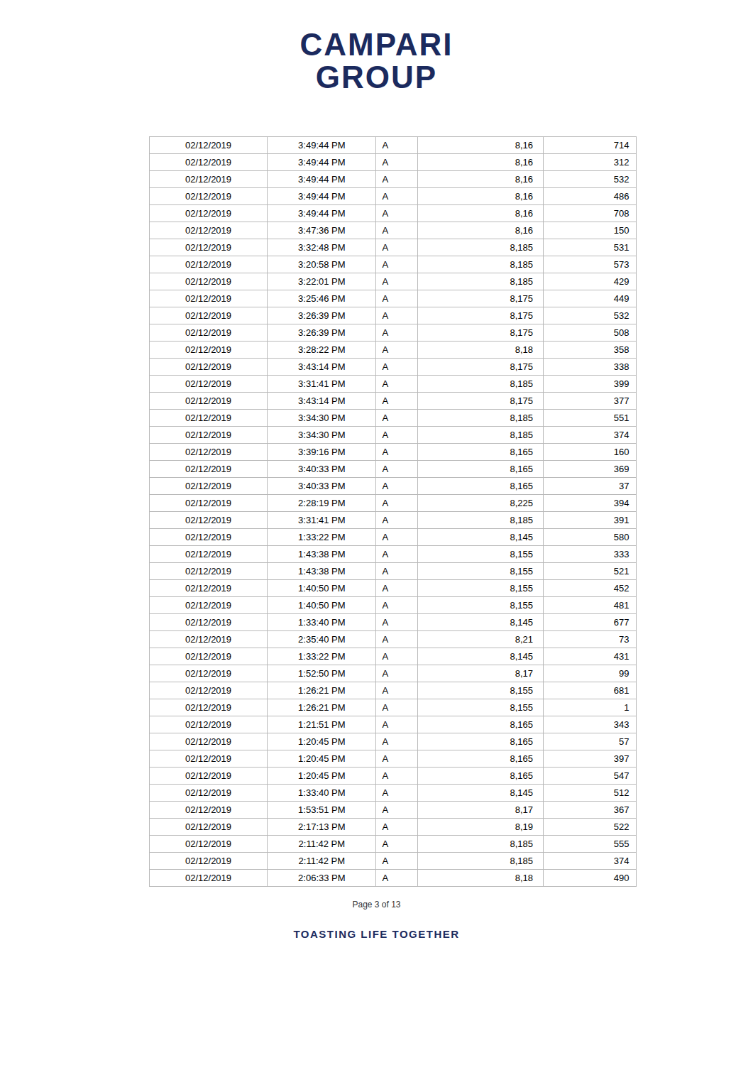CAMPARI
GROUP
| | 02/12/2019 | 3:49:44 PM | A | 8,16 | 714 |
| | 02/12/2019 | 3:49:44 PM | A | 8,16 | 312 |
| | 02/12/2019 | 3:49:44 PM | A | 8,16 | 532 |
| | 02/12/2019 | 3:49:44 PM | A | 8,16 | 486 |
| | 02/12/2019 | 3:49:44 PM | A | 8,16 | 708 |
| | 02/12/2019 | 3:47:36 PM | A | 8,16 | 150 |
| | 02/12/2019 | 3:32:48 PM | A | 8,185 | 531 |
| | 02/12/2019 | 3:20:58 PM | A | 8,185 | 573 |
| | 02/12/2019 | 3:22:01 PM | A | 8,185 | 429 |
| | 02/12/2019 | 3:25:46 PM | A | 8,175 | 449 |
| | 02/12/2019 | 3:26:39 PM | A | 8,175 | 532 |
| | 02/12/2019 | 3:26:39 PM | A | 8,175 | 508 |
| | 02/12/2019 | 3:28:22 PM | A | 8,18 | 358 |
| | 02/12/2019 | 3:43:14 PM | A | 8,175 | 338 |
| | 02/12/2019 | 3:31:41 PM | A | 8,185 | 399 |
| | 02/12/2019 | 3:43:14 PM | A | 8,175 | 377 |
| | 02/12/2019 | 3:34:30 PM | A | 8,185 | 551 |
| | 02/12/2019 | 3:34:30 PM | A | 8,185 | 374 |
| | 02/12/2019 | 3:39:16 PM | A | 8,165 | 160 |
| | 02/12/2019 | 3:40:33 PM | A | 8,165 | 369 |
| | 02/12/2019 | 3:40:33 PM | A | 8,165 | 37 |
| | 02/12/2019 | 2:28:19 PM | A | 8,225 | 394 |
| | 02/12/2019 | 3:31:41 PM | A | 8,185 | 391 |
| | 02/12/2019 | 1:33:22 PM | A | 8,145 | 580 |
| | 02/12/2019 | 1:43:38 PM | A | 8,155 | 333 |
| | 02/12/2019 | 1:43:38 PM | A | 8,155 | 521 |
| | 02/12/2019 | 1:40:50 PM | A | 8,155 | 452 |
| | 02/12/2019 | 1:40:50 PM | A | 8,155 | 481 |
| | 02/12/2019 | 1:33:40 PM | A | 8,145 | 677 |
| | 02/12/2019 | 2:35:40 PM | A | 8,21 | 73 |
| | 02/12/2019 | 1:33:22 PM | A | 8,145 | 431 |
| | 02/12/2019 | 1:52:50 PM | A | 8,17 | 99 |
| | 02/12/2019 | 1:26:21 PM | A | 8,155 | 681 |
| | 02/12/2019 | 1:26:21 PM | A | 8,155 | 1 |
| | 02/12/2019 | 1:21:51 PM | A | 8,165 | 343 |
| | 02/12/2019 | 1:20:45 PM | A | 8,165 | 57 |
| | 02/12/2019 | 1:20:45 PM | A | 8,165 | 397 |
| | 02/12/2019 | 1:20:45 PM | A | 8,165 | 547 |
| | 02/12/2019 | 1:33:40 PM | A | 8,145 | 512 |
| | 02/12/2019 | 1:53:51 PM | A | 8,17 | 367 |
| | 02/12/2019 | 2:17:13 PM | A | 8,19 | 522 |
| | 02/12/2019 | 2:11:42 PM | A | 8,185 | 555 |
| | 02/12/2019 | 2:11:42 PM | A | 8,185 | 374 |
| | 02/12/2019 | 2:06:33 PM | A | 8,18 | 490 |
Page 3 of 13
TOASTING LIFE TOGETHER